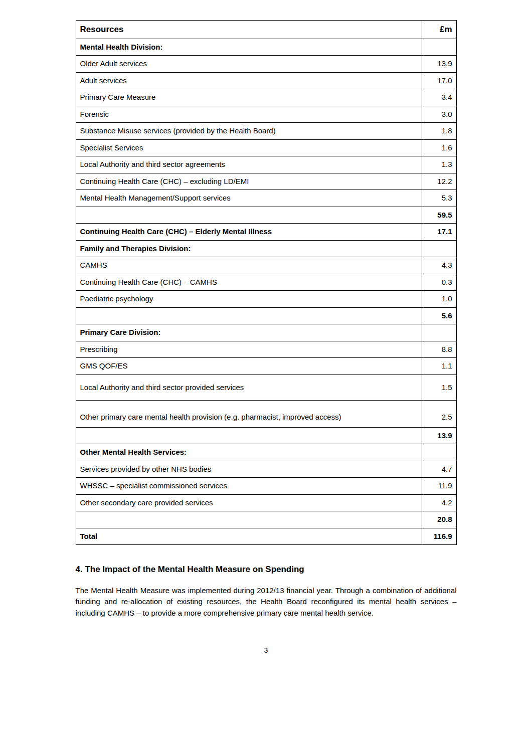| Resources | £m |
| --- | --- |
| Mental Health Division: | |
| Older Adult services | 13.9 |
| Adult services | 17.0 |
| Primary Care Measure | 3.4 |
| Forensic | 3.0 |
| Substance Misuse services (provided by the Health Board) | 1.8 |
| Specialist Services | 1.6 |
| Local Authority and third sector agreements | 1.3 |
| Continuing Health Care (CHC) – excluding LD/EMI | 12.2 |
| Mental Health Management/Support services | 5.3 |
| | 59.5 |
| Continuing Health Care (CHC) – Elderly Mental Illness | 17.1 |
| Family and Therapies Division: | |
| CAMHS | 4.3 |
| Continuing Health Care (CHC) – CAMHS | 0.3 |
| Paediatric psychology | 1.0 |
| | 5.6 |
| Primary Care Division: | |
| Prescribing | 8.8 |
| GMS QOF/ES | 1.1 |
| Local Authority and third sector provided services | 1.5 |
| Other primary care mental health provision (e.g. pharmacist, improved access) | 2.5 |
| | 13.9 |
| Other Mental Health Services: | |
| Services provided by other NHS bodies | 4.7 |
| WHSSC – specialist commissioned services | 11.9 |
| Other secondary care provided services | 4.2 |
| | 20.8 |
| Total | 116.9 |
4. The Impact of the Mental Health Measure on Spending
The Mental Health Measure was implemented during 2012/13 financial year. Through a combination of additional funding and re-allocation of existing resources, the Health Board reconfigured its mental health services – including CAMHS – to provide a more comprehensive primary care mental health service.
3